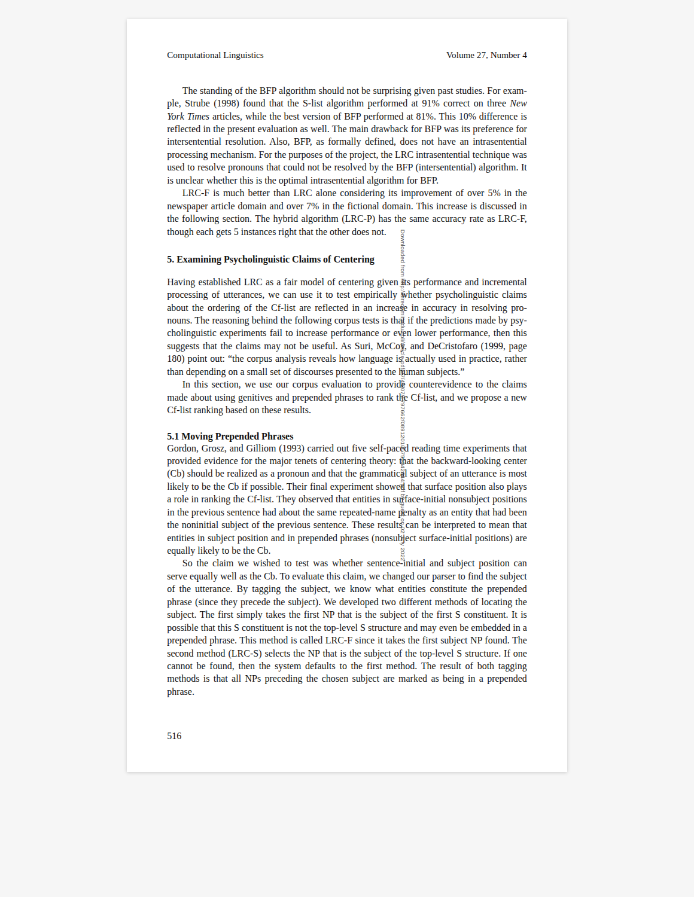Computational Linguistics Volume 27, Number 4
The standing of the BFP algorithm should not be surprising given past studies. For example, Strube (1998) found that the S-list algorithm performed at 91% correct on three New York Times articles, while the best version of BFP performed at 81%. This 10% difference is reflected in the present evaluation as well. The main drawback for BFP was its preference for intersentential resolution. Also, BFP, as formally defined, does not have an intrasentential processing mechanism. For the purposes of the project, the LRC intrasentential technique was used to resolve pronouns that could not be resolved by the BFP (intersentential) algorithm. It is unclear whether this is the optimal intrasentential algorithm for BFP.
LRC-F is much better than LRC alone considering its improvement of over 5% in the newspaper article domain and over 7% in the fictional domain. This increase is discussed in the following section. The hybrid algorithm (LRC-P) has the same accuracy rate as LRC-F, though each gets 5 instances right that the other does not.
5. Examining Psycholinguistic Claims of Centering
Having established LRC as a fair model of centering given its performance and incremental processing of utterances, we can use it to test empirically whether psycholinguistic claims about the ordering of the Cf-list are reflected in an increase in accuracy in resolving pronouns. The reasoning behind the following corpus tests is that if the predictions made by psycholinguistic experiments fail to increase performance or even lower performance, then this suggests that the claims may not be useful. As Suri, McCoy, and DeCristofaro (1999, page 180) point out: “the corpus analysis reveals how language is actually used in practice, rather than depending on a small set of discourses presented to the human subjects.”
In this section, we use our corpus evaluation to provide counterevidence to the claims made about using genitives and prepended phrases to rank the Cf-list, and we propose a new Cf-list ranking based on these results.
5.1 Moving Prepended Phrases
Gordon, Grosz, and Gilliom (1993) carried out five self-paced reading time experiments that provided evidence for the major tenets of centering theory: that the backward-looking center (Cb) should be realized as a pronoun and that the grammatical subject of an utterance is most likely to be the Cb if possible. Their final experiment showed that surface position also plays a role in ranking the Cf-list. They observed that entities in surface-initial nonsubject positions in the previous sentence had about the same repeated-name penalty as an entity that had been the noninitial subject of the previous sentence. These results can be interpreted to mean that entities in subject position and in prepended phrases (nonsubject surface-initial positions) are equally likely to be the Cb.
So the claim we wished to test was whether sentence-initial and subject position can serve equally well as the Cb. To evaluate this claim, we changed our parser to find the subject of the utterance. By tagging the subject, we know what entities constitute the prepended phrase (since they precede the subject). We developed two different methods of locating the subject. The first simply takes the first NP that is the subject of the first S constituent. It is possible that this S constituent is not the top-level S structure and may even be embedded in a prepended phrase. This method is called LRC-F since it takes the first subject NP found. The second method (LRC-S) selects the NP that is the subject of the top-level S structure. If one cannot be found, then the system defaults to the first method. The result of both tagging methods is that all NPs preceding the chosen subject are marked as being in a prepended phrase.
516
Downloaded from http://direct.mit.edu/coli/article-pdf/27/4/507/1797662/089120101753342644.pdf by guest on 02 July 2022